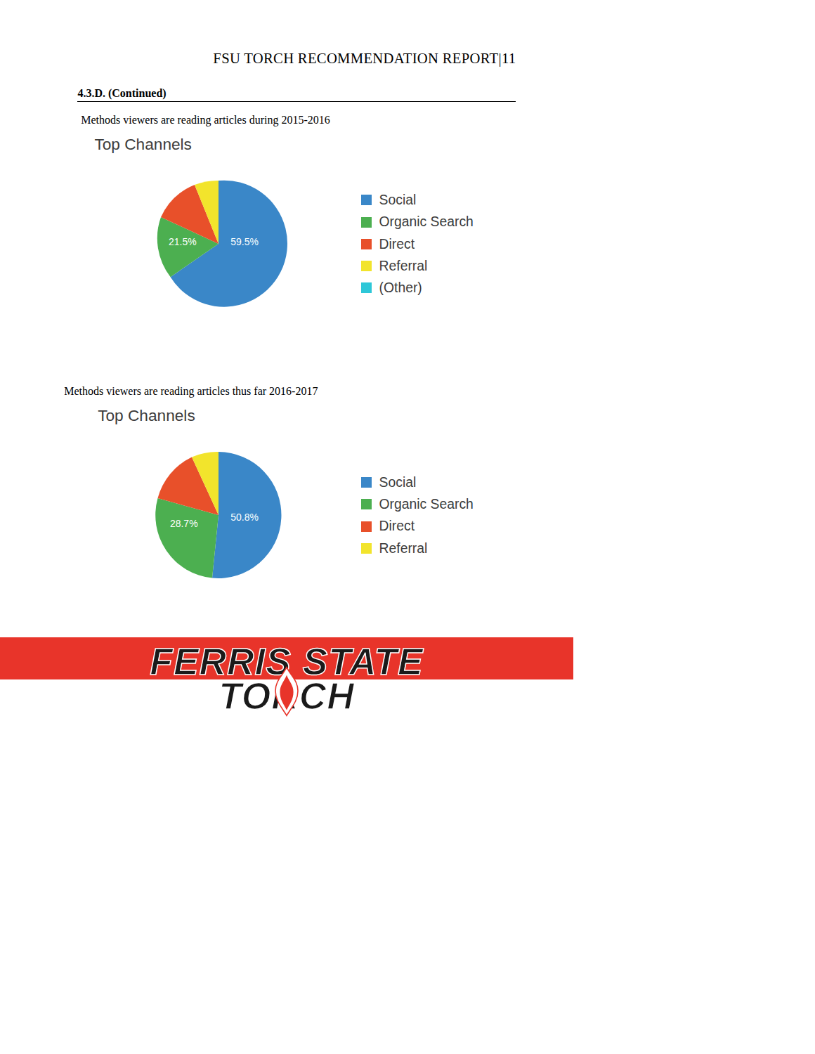FSU TORCH RECOMMENDATION REPORT|11
4.3.D. (Continued)
Methods viewers are reading articles during 2015-2016
Top Channels
59.5% 21.5%
Social
Organic Search
Direct
Referral
(Other)
Methods viewers are reading articles thus far 2016-2017
Top Channels
50.8% 28.7%
Social
Organic Search
Direct
Referral
FERRIS STATE TORCH